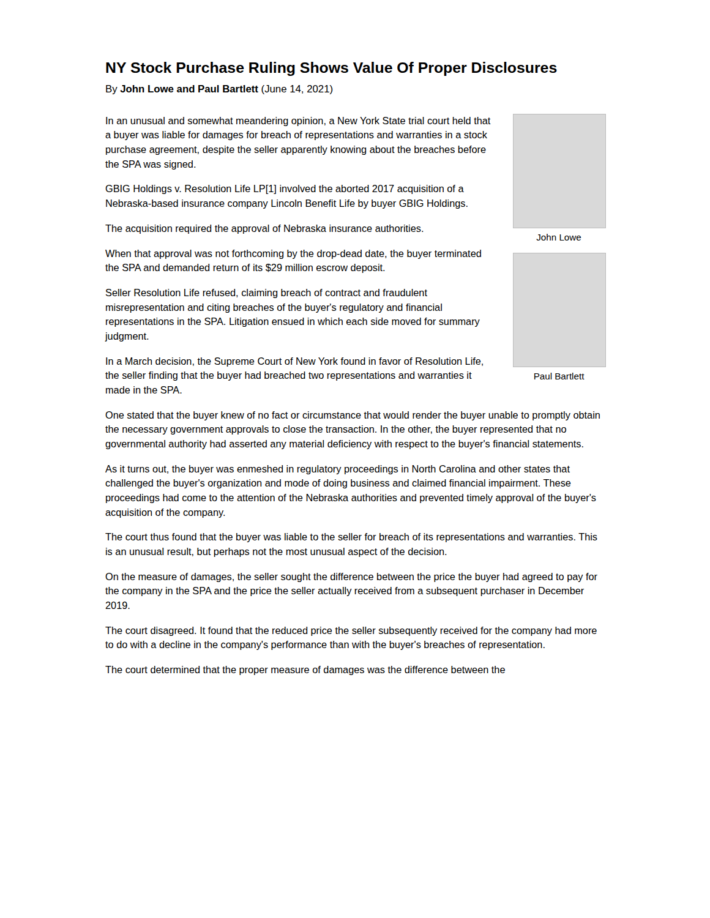NY Stock Purchase Ruling Shows Value Of Proper Disclosures
By John Lowe and Paul Bartlett (June 14, 2021)
John Lowe
Paul Bartlett
In an unusual and somewhat meandering opinion, a New York State trial court held that a buyer was liable for damages for breach of representations and warranties in a stock purchase agreement, despite the seller apparently knowing about the breaches before the SPA was signed.
GBIG Holdings v. Resolution Life LP[1] involved the aborted 2017 acquisition of a Nebraska-based insurance company Lincoln Benefit Life by buyer GBIG Holdings.
The acquisition required the approval of Nebraska insurance authorities.
When that approval was not forthcoming by the drop-dead date, the buyer terminated the SPA and demanded return of its $29 million escrow deposit.
Seller Resolution Life refused, claiming breach of contract and fraudulent misrepresentation and citing breaches of the buyer's regulatory and financial representations in the SPA. Litigation ensued in which each side moved for summary judgment.
In a March decision, the Supreme Court of New York found in favor of Resolution Life, the seller finding that the buyer had breached two representations and warranties it made in the SPA.
One stated that the buyer knew of no fact or circumstance that would render the buyer unable to promptly obtain the necessary government approvals to close the transaction. In the other, the buyer represented that no governmental authority had asserted any material deficiency with respect to the buyer's financial statements.
As it turns out, the buyer was enmeshed in regulatory proceedings in North Carolina and other states that challenged the buyer's organization and mode of doing business and claimed financial impairment. These proceedings had come to the attention of the Nebraska authorities and prevented timely approval of the buyer's acquisition of the company.
The court thus found that the buyer was liable to the seller for breach of its representations and warranties. This is an unusual result, but perhaps not the most unusual aspect of the decision.
On the measure of damages, the seller sought the difference between the price the buyer had agreed to pay for the company in the SPA and the price the seller actually received from a subsequent purchaser in December 2019.
The court disagreed. It found that the reduced price the seller subsequently received for the company had more to do with a decline in the company's performance than with the buyer's breaches of representation.
The court determined that the proper measure of damages was the difference between the